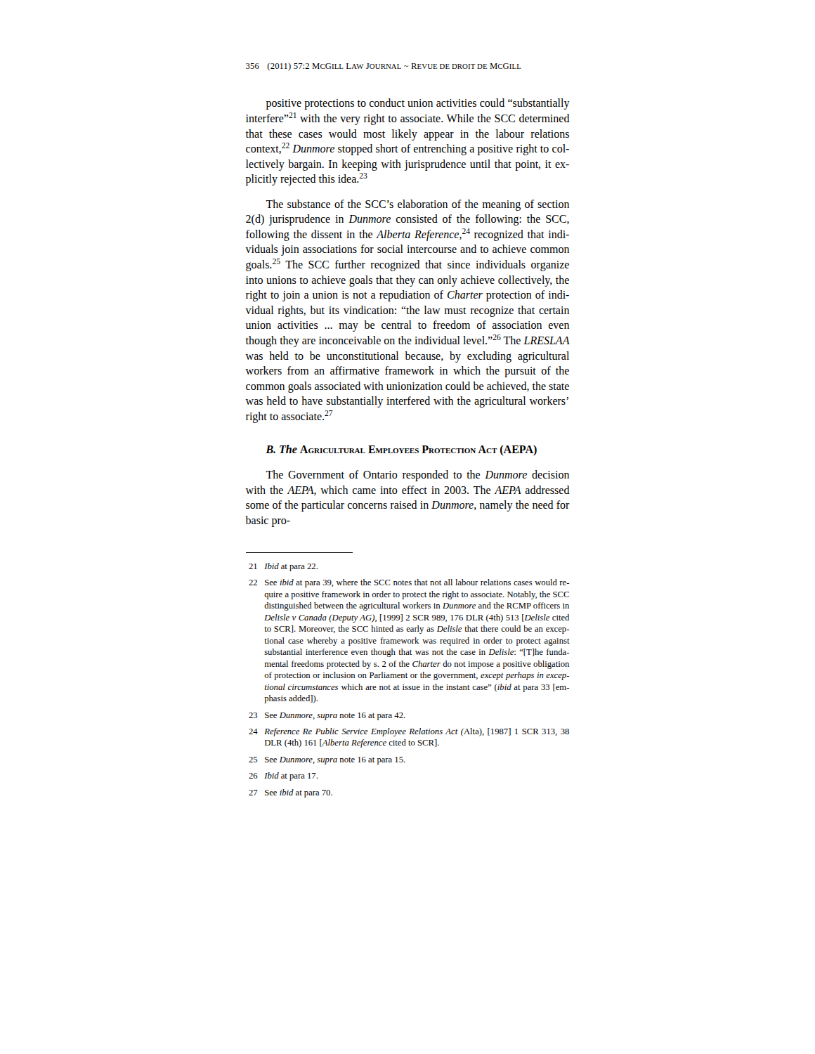356(2011) 57:2 MCGILL LAW JOURNAL ~ REVUE DE DROIT DE MCGILL
positive protections to conduct union activities could “substantially interfere”21 with the very right to associate. While the SCC determined that these cases would most likely appear in the labour relations context,22 Dunmore stopped short of entrenching a positive right to collectively bargain. In keeping with jurisprudence until that point, it explicitly rejected this idea.23
The substance of the SCC’s elaboration of the meaning of section 2(d) jurisprudence in Dunmore consisted of the following: the SCC, following the dissent in the Alberta Reference,24 recognized that individuals join associations for social intercourse and to achieve common goals.25 The SCC further recognized that since individuals organize into unions to achieve goals that they can only achieve collectively, the right to join a union is not a repudiation of Charter protection of individual rights, but its vindication: “the law must recognize that certain union activities ... may be central to freedom of association even though they are inconceivable on the individual level.”26 The LRESLAA was held to be unconstitutional because, by excluding agricultural workers from an affirmative framework in which the pursuit of the common goals associated with unionization could be achieved, the state was held to have substantially interfered with the agricultural workers’ right to associate.27
B. The Agricultural Employees Protection Act (AEPA)
The Government of Ontario responded to the Dunmore decision with the AEPA, which came into effect in 2003. The AEPA addressed some of the particular concerns raised in Dunmore, namely the need for basic pro-
21
Ibid at para 22.
22
See ibid at para 39, where the SCC notes that not all labour relations cases would require a positive framework in order to protect the right to associate. Notably, the SCC distinguished between the agricultural workers in Dunmore and the RCMP officers in Delisle v Canada (Deputy AG), [1999] 2 SCR 989, 176 DLR (4th) 513 [Delisle cited to SCR]. Moreover, the SCC hinted as early as Delisle that there could be an exceptional case whereby a positive framework was required in order to protect against substantial interference even though that was not the case in Delisle: “[T]he fundamental freedoms protected by s. 2 of the Charter do not impose a positive obligation of protection or inclusion on Parliament or the government, except perhaps in exceptional circumstances which are not at issue in the instant case” (ibid at para 33 [emphasis added]).
23
See Dunmore, supra note 16 at para 42.
24
Reference Re Public Service Employee Relations Act (Alta), [1987] 1 SCR 313, 38 DLR (4th) 161 [Alberta Reference cited to SCR].
25
See Dunmore, supra note 16 at para 15.
26
Ibid at para 17.
27
See ibid at para 70.